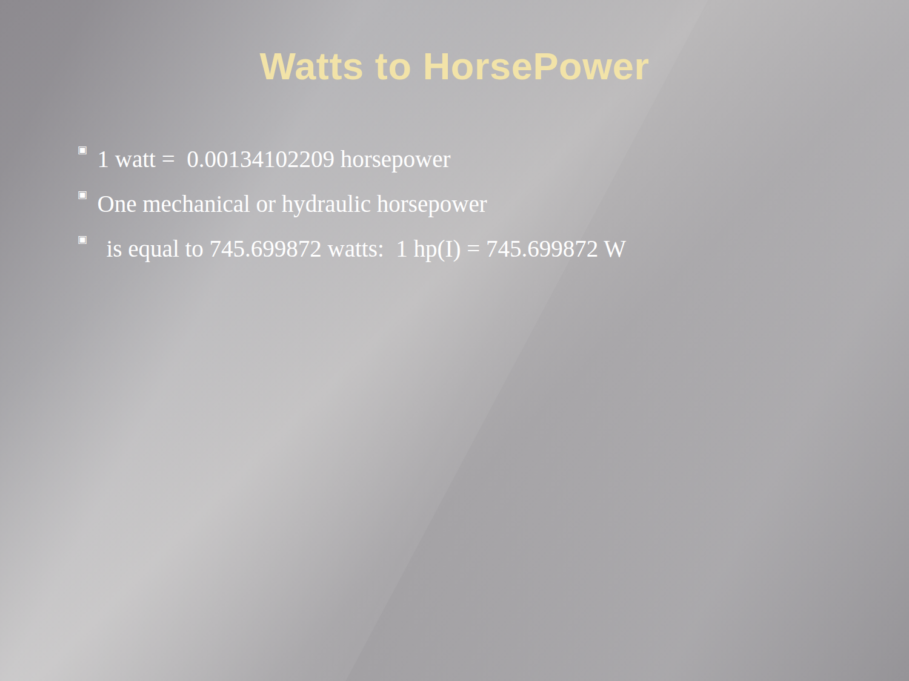Watts to HorsePower
1 watt = 0.00134102209 horsepower
One mechanical or hydraulic horsepower
is equal to 745.699872 watts: 1 hp(I) = 745.699872 W